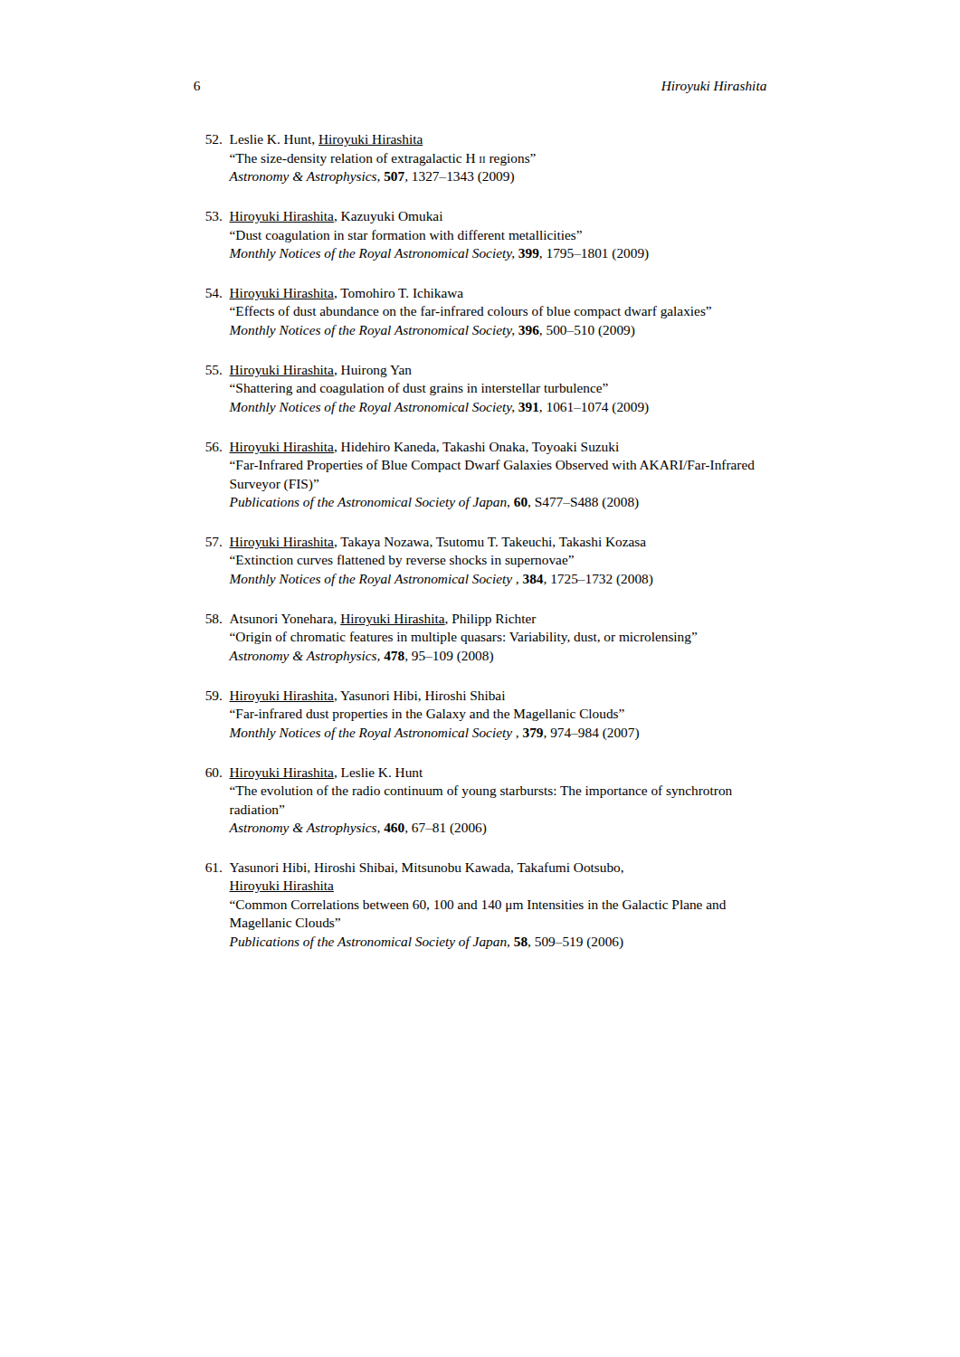6 Hiroyuki Hirashita
52. Leslie K. Hunt, Hiroyuki Hirashita “The size-density relation of extragalactic H ii regions” Astronomy & Astrophysics, 507, 1327–1343 (2009)
53. Hiroyuki Hirashita, Kazuyuki Omukai “Dust coagulation in star formation with different metallicities” Monthly Notices of the Royal Astronomical Society, 399, 1795–1801 (2009)
54. Hiroyuki Hirashita, Tomohiro T. Ichikawa “Effects of dust abundance on the far-infrared colours of blue compact dwarf galaxies” Monthly Notices of the Royal Astronomical Society, 396, 500–510 (2009)
55. Hiroyuki Hirashita, Huirong Yan “Shattering and coagulation of dust grains in interstellar turbulence” Monthly Notices of the Royal Astronomical Society, 391, 1061–1074 (2009)
56. Hiroyuki Hirashita, Hidehiro Kaneda, Takashi Onaka, Toyoaki Suzuki “Far-Infrared Properties of Blue Compact Dwarf Galaxies Observed with AKARI/Far-Infrared Surveyor (FIS)” Publications of the Astronomical Society of Japan, 60, S477–S488 (2008)
57. Hiroyuki Hirashita, Takaya Nozawa, Tsutomu T. Takeuchi, Takashi Kozasa “Extinction curves flattened by reverse shocks in supernovae” Monthly Notices of the Royal Astronomical Society , 384, 1725–1732 (2008)
58. Atsunori Yonehara, Hiroyuki Hirashita, Philipp Richter “Origin of chromatic features in multiple quasars: Variability, dust, or microlensing” Astronomy & Astrophysics, 478, 95–109 (2008)
59. Hiroyuki Hirashita, Yasunori Hibi, Hiroshi Shibai “Far-infrared dust properties in the Galaxy and the Magellanic Clouds” Monthly Notices of the Royal Astronomical Society , 379, 974–984 (2007)
60. Hiroyuki Hirashita, Leslie K. Hunt “The evolution of the radio continuum of young starbursts: The importance of synchrotron radiation” Astronomy & Astrophysics, 460, 67–81 (2006)
61. Yasunori Hibi, Hiroshi Shibai, Mitsunobu Kawada, Takafumi Ootsubo,
Hiroyuki Hirashita “Common Correlations between 60, 100 and 140 μm Intensities in the Galactic Plane and Magellanic Clouds” Publications of the Astronomical Society of Japan, 58, 509–519 (2006)